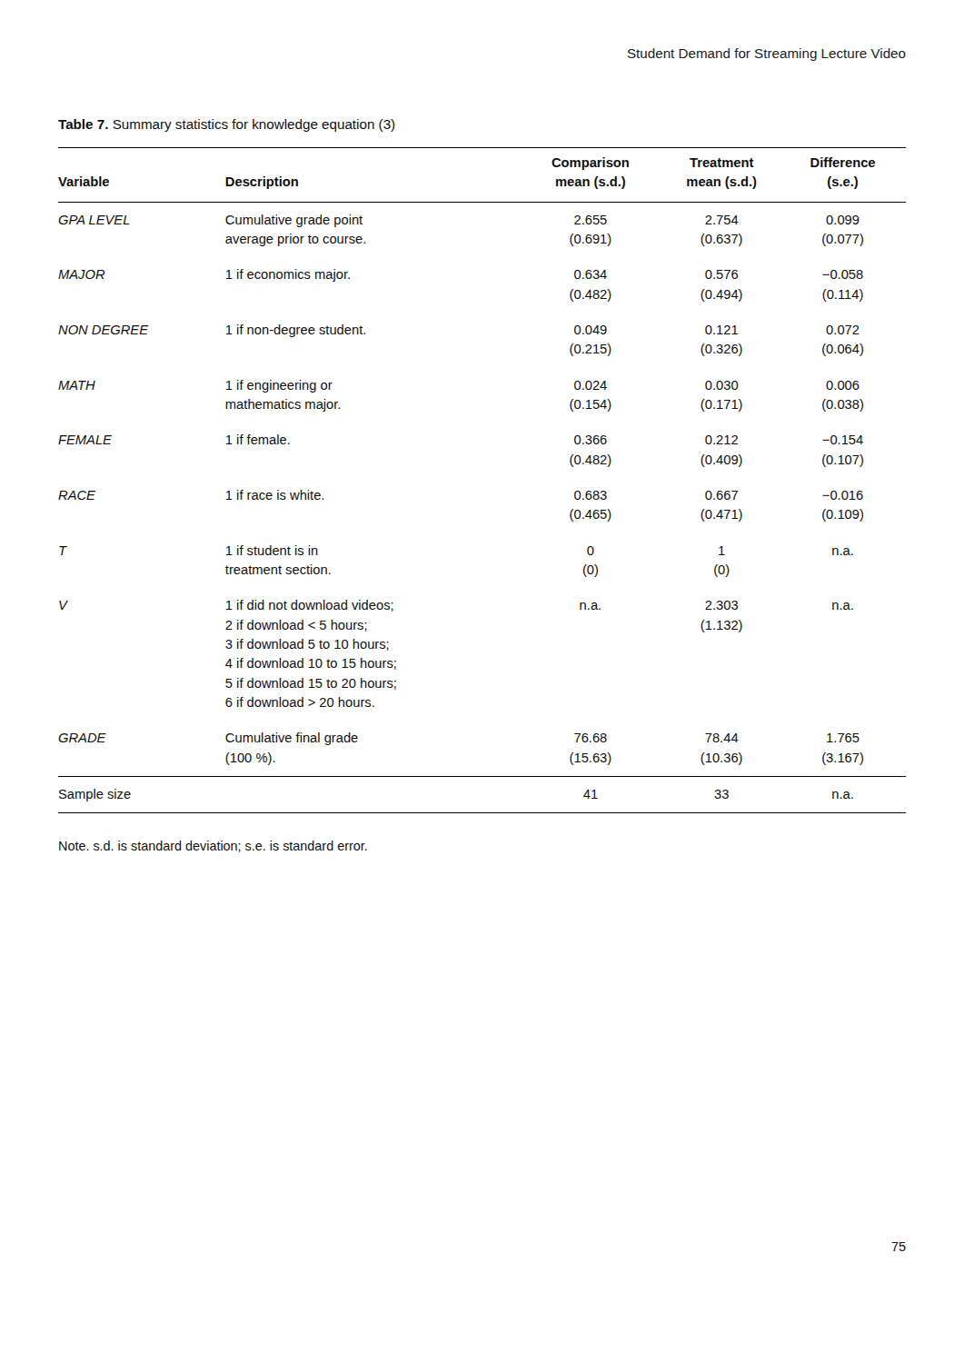Student Demand for Streaming Lecture Video
Table 7. Summary statistics for knowledge equation (3)
| Variable | Description | Comparison mean (s.d.) | Treatment mean (s.d.) | Difference (s.e.) |
| --- | --- | --- | --- | --- |
| GPA LEVEL | Cumulative grade point average prior to course. | 2.655 (0.691) | 2.754 (0.637) | 0.099 (0.077) |
| MAJOR | 1 if economics major. | 0.634 (0.482) | 0.576 (0.494) | −0.058 (0.114) |
| NON DEGREE | 1 if non-degree student. | 0.049 (0.215) | 0.121 (0.326) | 0.072 (0.064) |
| MATH | 1 if engineering or mathematics major. | 0.024 (0.154) | 0.030 (0.171) | 0.006 (0.038) |
| FEMALE | 1 if female. | 0.366 (0.482) | 0.212 (0.409) | −0.154 (0.107) |
| RACE | 1 if race is white. | 0.683 (0.465) | 0.667 (0.471) | −0.016 (0.109) |
| T | 1 if student is in treatment section. | 0 (0) | 1 (0) | n.a. |
| V | 1 if did not download videos; 2 if download < 5 hours; 3 if download 5 to 10 hours; 4 if download 10 to 15 hours; 5 if download 15 to 20 hours; 6 if download > 20 hours. | n.a. | 2.303 (1.132) | n.a. |
| GRADE | Cumulative final grade (100 %). | 76.68 (15.63) | 78.44 (10.36) | 1.765 (3.167) |
| Sample size | 41 | 33 | n.a. |
Note. s.d. is standard deviation; s.e. is standard error.
75